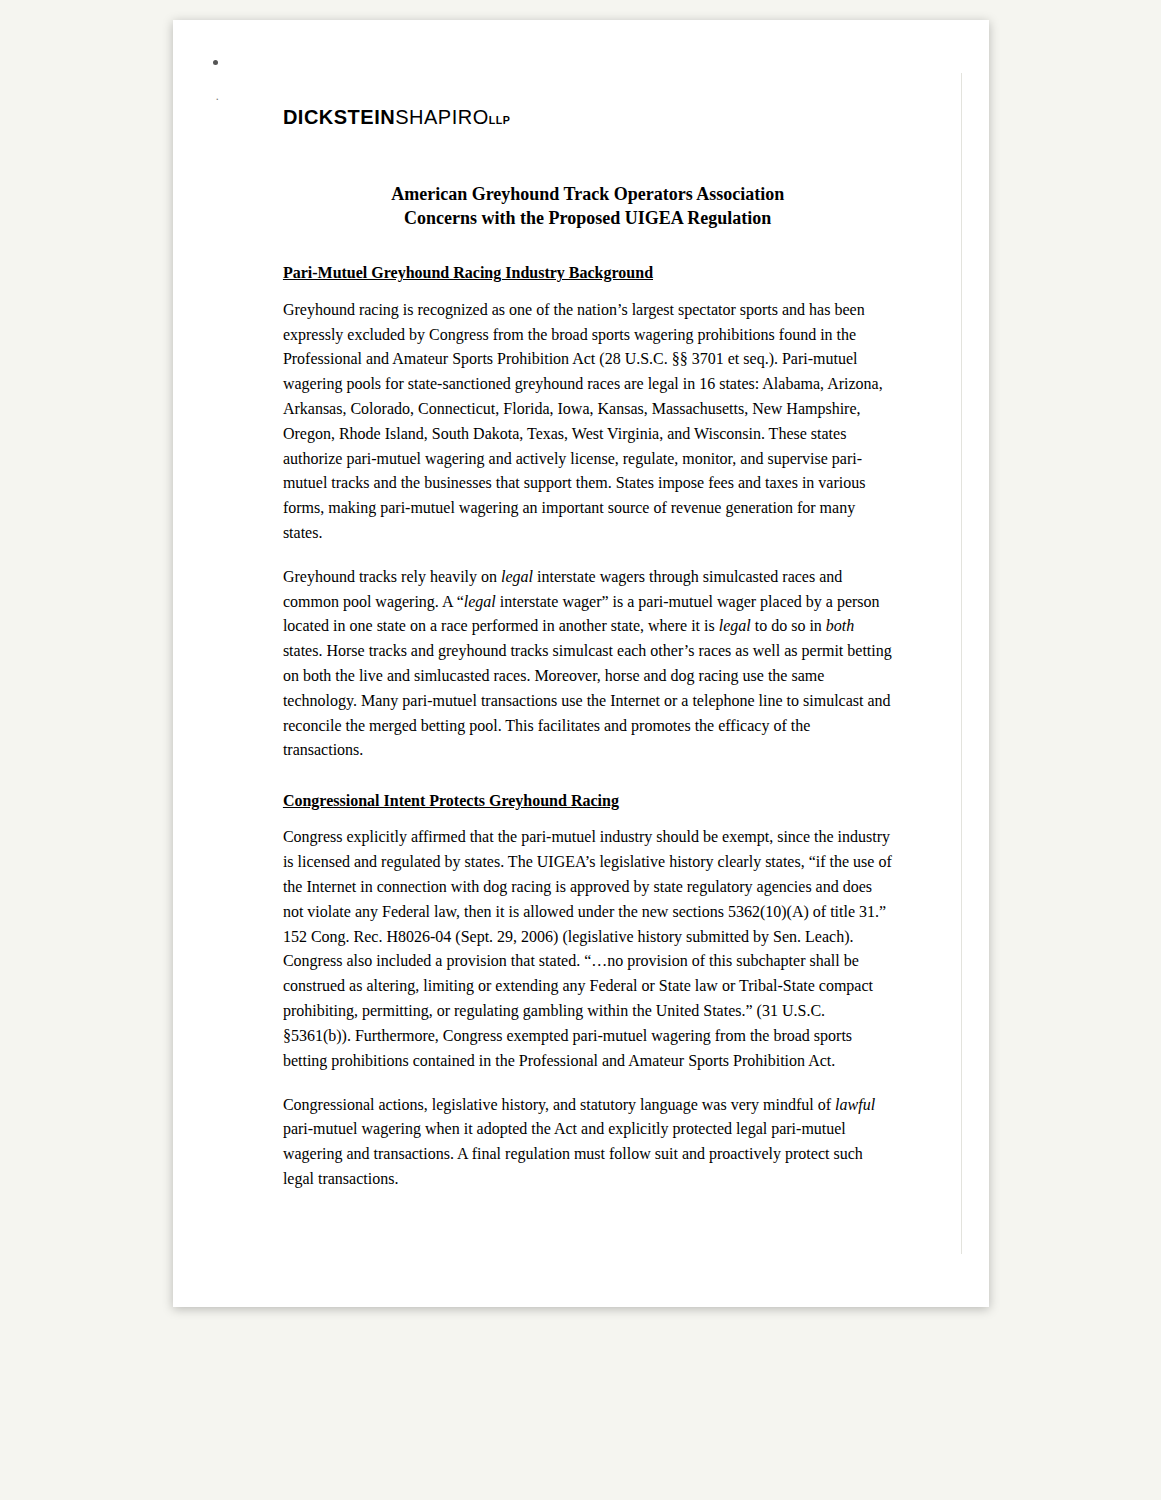.
DICKSTEIN SHAPIRO LLP
American Greyhound Track Operators Association
Concerns with the Proposed UIGEA Regulation
Pari-Mutuel Greyhound Racing Industry Background
Greyhound racing is recognized as one of the nation’s largest spectator sports and has been expressly excluded by Congress from the broad sports wagering prohibitions found in the Professional and Amateur Sports Prohibition Act (28 U.S.C. §§ 3701 et seq.). Pari-mutuel wagering pools for state-sanctioned greyhound races are legal in 16 states: Alabama, Arizona, Arkansas, Colorado, Connecticut, Florida, Iowa, Kansas, Massachusetts, New Hampshire, Oregon, Rhode Island, South Dakota, Texas, West Virginia, and Wisconsin. These states authorize pari-mutuel wagering and actively license, regulate, monitor, and supervise pari-mutuel tracks and the businesses that support them. States impose fees and taxes in various forms, making pari-mutuel wagering an important source of revenue generation for many states.
Greyhound tracks rely heavily on legal interstate wagers through simulcasted races and common pool wagering. A “legal interstate wager” is a pari-mutuel wager placed by a person located in one state on a race performed in another state, where it is legal to do so in both states. Horse tracks and greyhound tracks simulcast each other’s races as well as permit betting on both the live and simlucasted races. Moreover, horse and dog racing use the same technology. Many pari-mutuel transactions use the Internet or a telephone line to simulcast and reconcile the merged betting pool. This facilitates and promotes the efficacy of the transactions.
Congressional Intent Protects Greyhound Racing
Congress explicitly affirmed that the pari-mutuel industry should be exempt, since the industry is licensed and regulated by states. The UIGEA’s legislative history clearly states, “if the use of the Internet in connection with dog racing is approved by state regulatory agencies and does not violate any Federal law, then it is allowed under the new sections 5362(10)(A) of title 31.” 152 Cong. Rec. H8026-04 (Sept. 29, 2006) (legislative history submitted by Sen. Leach). Congress also included a provision that stated. “…no provision of this subchapter shall be construed as altering, limiting or extending any Federal or State law or Tribal-State compact prohibiting, permitting, or regulating gambling within the United States.” (31 U.S.C. §5361(b)). Furthermore, Congress exempted pari-mutuel wagering from the broad sports betting prohibitions contained in the Professional and Amateur Sports Prohibition Act.
Congressional actions, legislative history, and statutory language was very mindful of lawful pari-mutuel wagering when it adopted the Act and explicitly protected legal pari-mutuel wagering and transactions. A final regulation must follow suit and proactively protect such legal transactions.